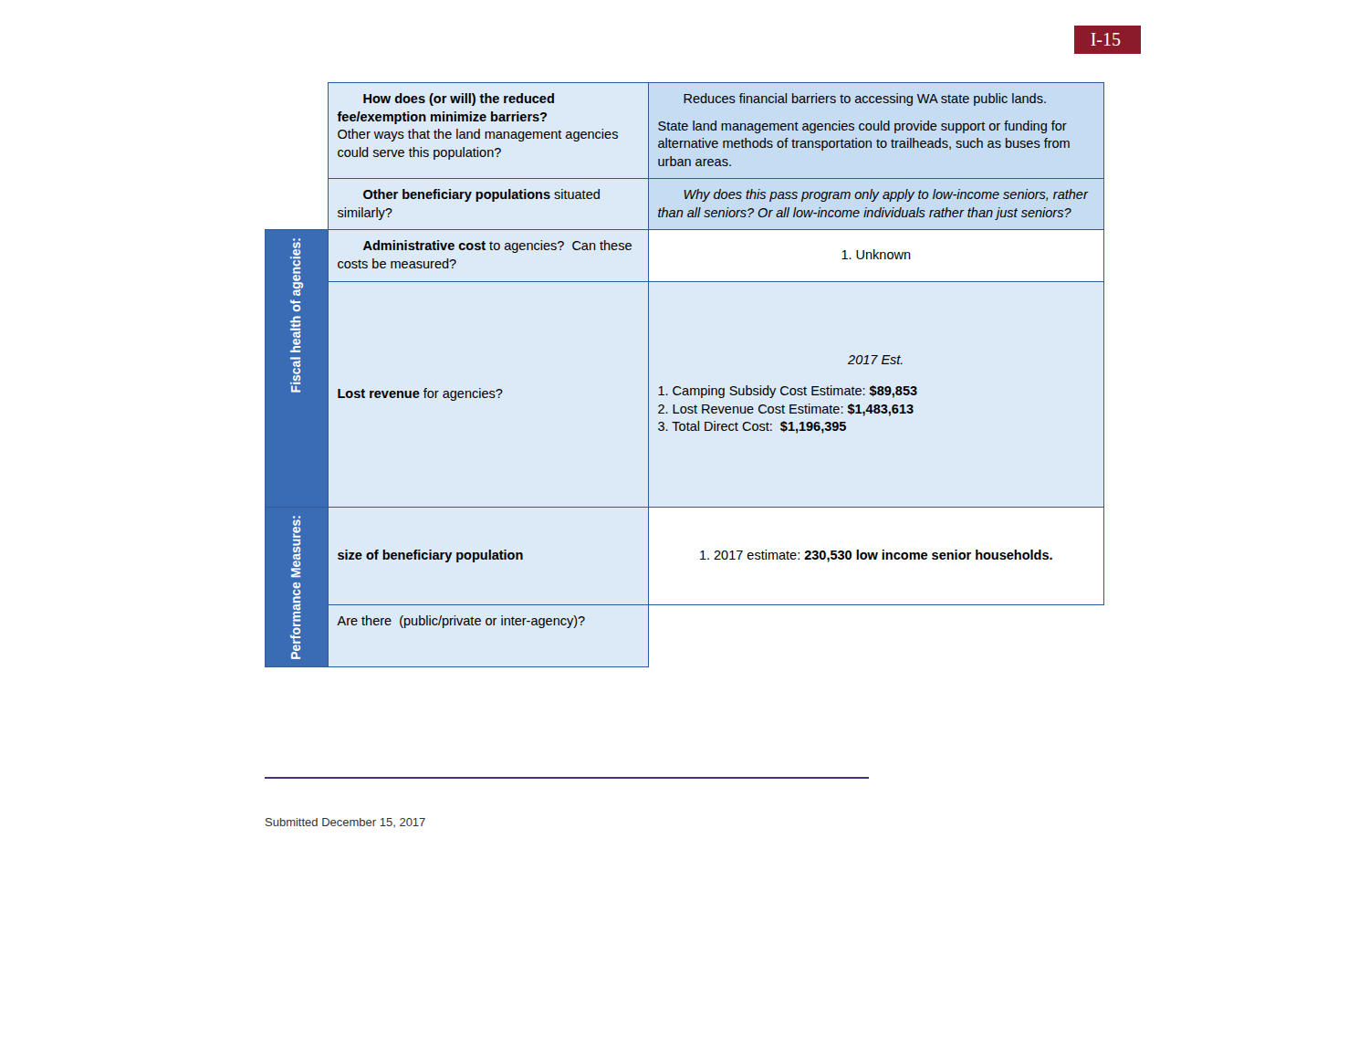I-15
| | How does (or will) the reduced fee/exemption minimize barriers? Other ways that the land management agencies could serve this population? | Reduces financial barriers to accessing WA state public lands. State land management agencies could provide support or funding for alternative methods of transportation to trailheads, such as buses from urban areas. |
| | Other beneficiary populations situated similarly? | Why does this pass program only apply to low-income seniors, rather than all seniors? Or all low-income individuals rather than just seniors? |
| Fiscal health of agencies: | Administrative cost to agencies? Can these costs be measured? | 1. Unknown |
| Lost revenue for agencies? | 2017 Est. 1. Camping Subsidy Cost Estimate: $89,853 2. Lost Revenue Cost Estimate: $1,483,613 3. Total Direct Cost: $1,196,395 |
| Performance Measures: | size of beneficiary population | 1. 2017 estimate: 230,530 low income senior households. |
| Are there (public/private or inter-agency)? | |
Submitted December 15, 2017